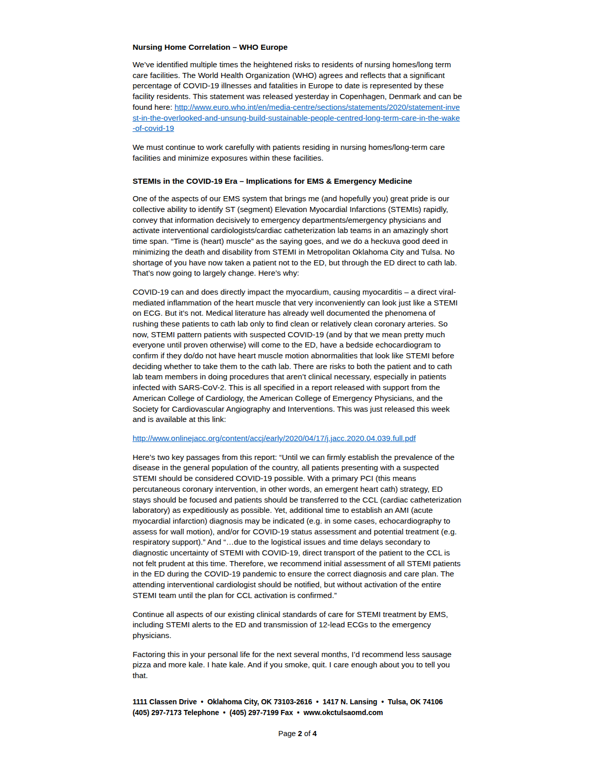Nursing Home Correlation – WHO Europe
We’ve identified multiple times the heightened risks to residents of nursing homes/long term care facilities. The World Health Organization (WHO) agrees and reflects that a significant percentage of COVID-19 illnesses and fatalities in Europe to date is represented by these facility residents. This statement was released yesterday in Copenhagen, Denmark and can be found here: http://www.euro.who.int/en/media-centre/sections/statements/2020/statement-invest-in-the-overlooked-and-unsung-build-sustainable-people-centred-long-term-care-in-the-wake-of-covid-19
We must continue to work carefully with patients residing in nursing homes/long-term care facilities and minimize exposures within these facilities.
STEMIs in the COVID-19 Era – Implications for EMS & Emergency Medicine
One of the aspects of our EMS system that brings me (and hopefully you) great pride is our collective ability to identify ST (segment) Elevation Myocardial Infarctions (STEMIs) rapidly, convey that information decisively to emergency departments/emergency physicians and activate interventional cardiologists/cardiac catheterization lab teams in an amazingly short time span. “Time is (heart) muscle” as the saying goes, and we do a heckuva good deed in minimizing the death and disability from STEMI in Metropolitan Oklahoma City and Tulsa. No shortage of you have now taken a patient not to the ED, but through the ED direct to cath lab. That’s now going to largely change. Here’s why:
COVID-19 can and does directly impact the myocardium, causing myocarditis – a direct viral-mediated inflammation of the heart muscle that very inconveniently can look just like a STEMI on ECG. But it’s not. Medical literature has already well documented the phenomena of rushing these patients to cath lab only to find clean or relatively clean coronary arteries. So now, STEMI pattern patients with suspected COVID-19 (and by that we mean pretty much everyone until proven otherwise) will come to the ED, have a bedside echocardiogram to confirm if they do/do not have heart muscle motion abnormalities that look like STEMI before deciding whether to take them to the cath lab. There are risks to both the patient and to cath lab team members in doing procedures that aren’t clinical necessary, especially in patients infected with SARS-CoV-2. This is all specified in a report released with support from the American College of Cardiology, the American College of Emergency Physicians, and the Society for Cardiovascular Angiography and Interventions. This was just released this week and is available at this link:
http://www.onlinejacc.org/content/accj/early/2020/04/17/j.jacc.2020.04.039.full.pdf
Here’s two key passages from this report: “Until we can firmly establish the prevalence of the disease in the general population of the country, all patients presenting with a suspected STEMI should be considered COVID-19 possible. With a primary PCI (this means percutaneous coronary intervention, in other words, an emergent heart cath) strategy, ED stays should be focused and patients should be transferred to the CCL (cardiac catheterization laboratory) as expeditiously as possible. Yet, additional time to establish an AMI (acute myocardial infarction) diagnosis may be indicated (e.g. in some cases, echocardiography to assess for wall motion), and/or for COVID-19 status assessment and potential treatment (e.g. respiratory support).” And “…due to the logistical issues and time delays secondary to diagnostic uncertainty of STEMI with COVID-19, direct transport of the patient to the CCL is not felt prudent at this time. Therefore, we recommend initial assessment of all STEMI patients in the ED during the COVID-19 pandemic to ensure the correct diagnosis and care plan. The attending interventional cardiologist should be notified, but without activation of the entire STEMI team until the plan for CCL activation is confirmed.”
Continue all aspects of our existing clinical standards of care for STEMI treatment by EMS, including STEMI alerts to the ED and transmission of 12-lead ECGs to the emergency physicians.
Factoring this in your personal life for the next several months, I’d recommend less sausage pizza and more kale. I hate kale. And if you smoke, quit. I care enough about you to tell you that.
1111 Classen Drive • Oklahoma City, OK 73103-2616 • 1417 N. Lansing • Tulsa, OK 74106
(405) 297-7173 Telephone • (405) 297-7199 Fax • www.okctulsaomd.com
Page 2 of 4